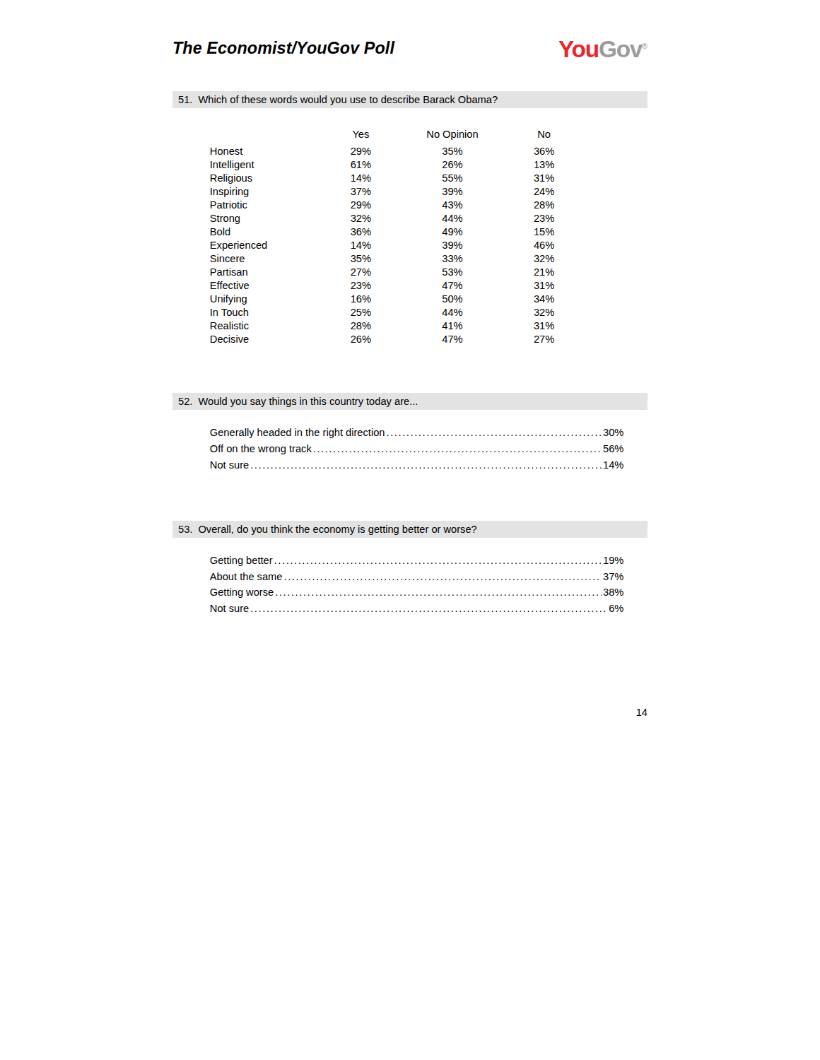The Economist/YouGov Poll
You Gov®
51. Which of these words would you use to describe Barack Obama?
| | Yes | No Opinion | No |
| --- | --- | --- | --- |
| Honest | 29% | 35% | 36% |
| Intelligent | 61% | 26% | 13% |
| Religious | 14% | 55% | 31% |
| Inspiring | 37% | 39% | 24% |
| Patriotic | 29% | 43% | 28% |
| Strong | 32% | 44% | 23% |
| Bold | 36% | 49% | 15% |
| Experienced | 14% | 39% | 46% |
| Sincere | 35% | 33% | 32% |
| Partisan | 27% | 53% | 21% |
| Effective | 23% | 47% | 31% |
| Unifying | 16% | 50% | 34% |
| In Touch | 25% | 44% | 32% |
| Realistic | 28% | 41% | 31% |
| Decisive | 26% | 47% | 27% |
52. Would you say things in this country today are...
Generally headed in the right direction................................................................................................... 30%
Off on the wrong track................................................................................................... 56%
Not sure................................................................................................... 14%
53. Overall, do you think the economy is getting better or worse?
Getting better................................................................................................... 19%
About the same................................................................................................... 37%
Getting worse................................................................................................... 38%
Not sure................................................................................................... 6%
14